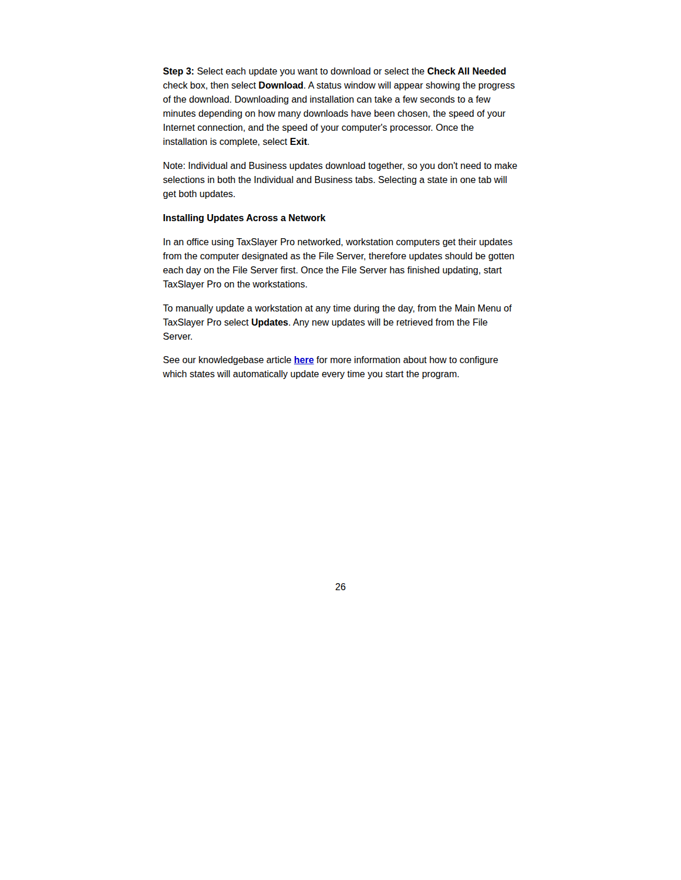Step 3: Select each update you want to download or select the Check All Needed check box, then select Download. A status window will appear showing the progress of the download. Downloading and installation can take a few seconds to a few minutes depending on how many downloads have been chosen, the speed of your Internet connection, and the speed of your computer's processor. Once the installation is complete, select Exit.
Note: Individual and Business updates download together, so you don't need to make selections in both the Individual and Business tabs. Selecting a state in one tab will get both updates.
Installing Updates Across a Network
In an office using TaxSlayer Pro networked, workstation computers get their updates from the computer designated as the File Server, therefore updates should be gotten each day on the File Server first. Once the File Server has finished updating, start TaxSlayer Pro on the workstations.
To manually update a workstation at any time during the day, from the Main Menu of TaxSlayer Pro select Updates. Any new updates will be retrieved from the File Server.
See our knowledgebase article here for more information about how to configure which states will automatically update every time you start the program.
26